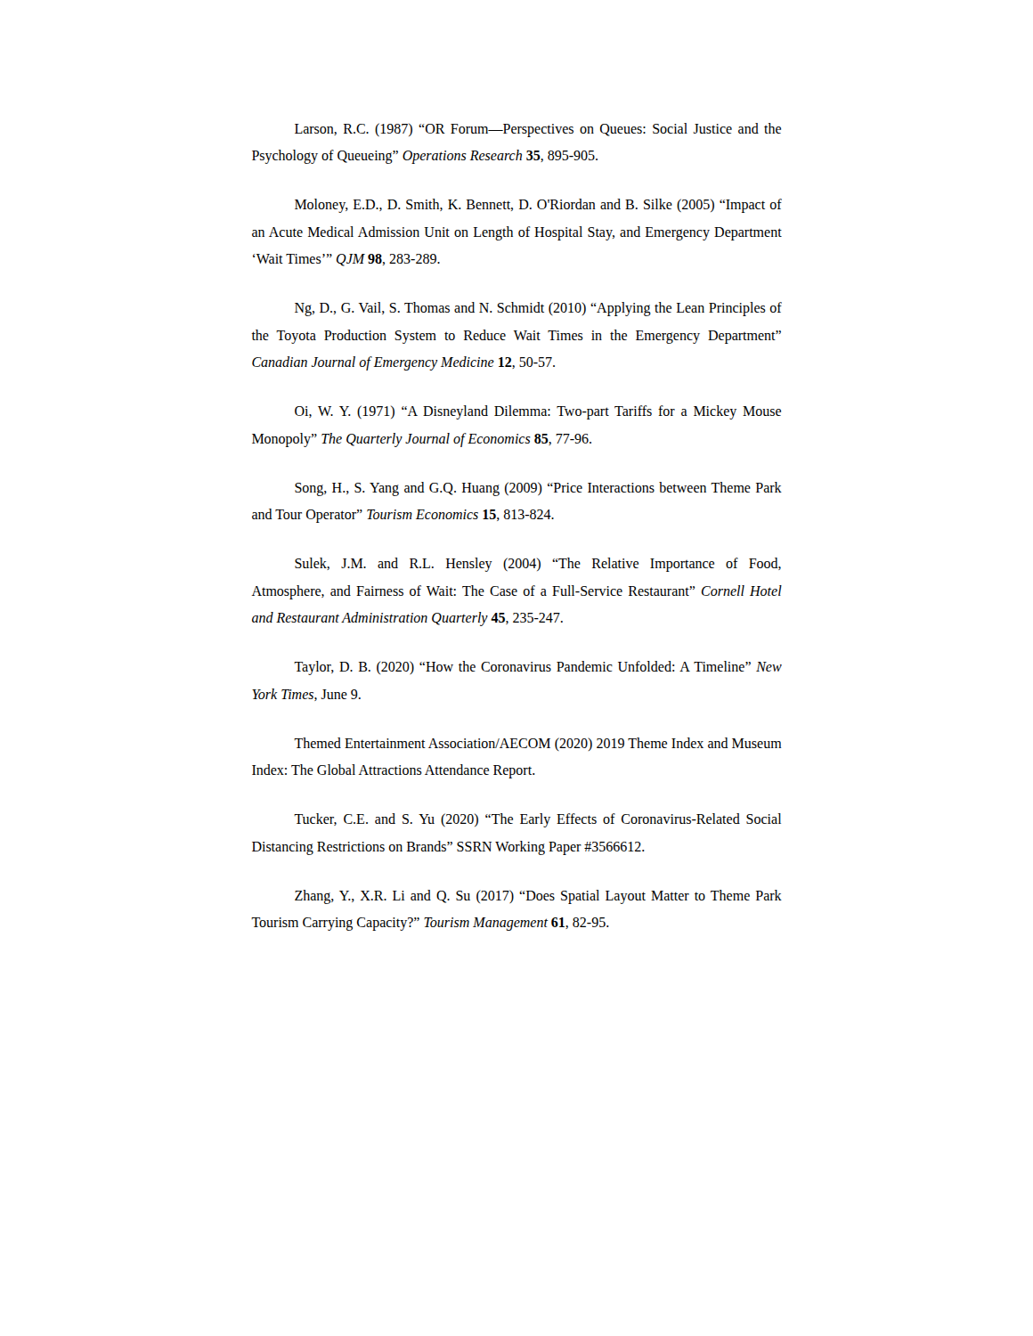Larson, R.C. (1987) “OR Forum—Perspectives on Queues: Social Justice and the Psychology of Queueing” Operations Research 35, 895-905.
Moloney, E.D., D. Smith, K. Bennett, D. O'Riordan and B. Silke (2005) “Impact of an Acute Medical Admission Unit on Length of Hospital Stay, and Emergency Department ‘Wait Times’” QJM 98, 283-289.
Ng, D., G. Vail, S. Thomas and N. Schmidt (2010) “Applying the Lean Principles of the Toyota Production System to Reduce Wait Times in the Emergency Department” Canadian Journal of Emergency Medicine 12, 50-57.
Oi, W. Y. (1971) “A Disneyland Dilemma: Two-part Tariffs for a Mickey Mouse Monopoly” The Quarterly Journal of Economics 85, 77-96.
Song, H., S. Yang and G.Q. Huang (2009) “Price Interactions between Theme Park and Tour Operator” Tourism Economics 15, 813-824.
Sulek, J.M. and R.L. Hensley (2004) “The Relative Importance of Food, Atmosphere, and Fairness of Wait: The Case of a Full-Service Restaurant” Cornell Hotel and Restaurant Administration Quarterly 45, 235-247.
Taylor, D. B. (2020) “How the Coronavirus Pandemic Unfolded: A Timeline” New York Times, June 9.
Themed Entertainment Association/AECOM (2020) 2019 Theme Index and Museum Index: The Global Attractions Attendance Report.
Tucker, C.E. and S. Yu (2020) “The Early Effects of Coronavirus-Related Social Distancing Restrictions on Brands” SSRN Working Paper #3566612.
Zhang, Y., X.R. Li and Q. Su (2017) “Does Spatial Layout Matter to Theme Park Tourism Carrying Capacity?” Tourism Management 61, 82-95.